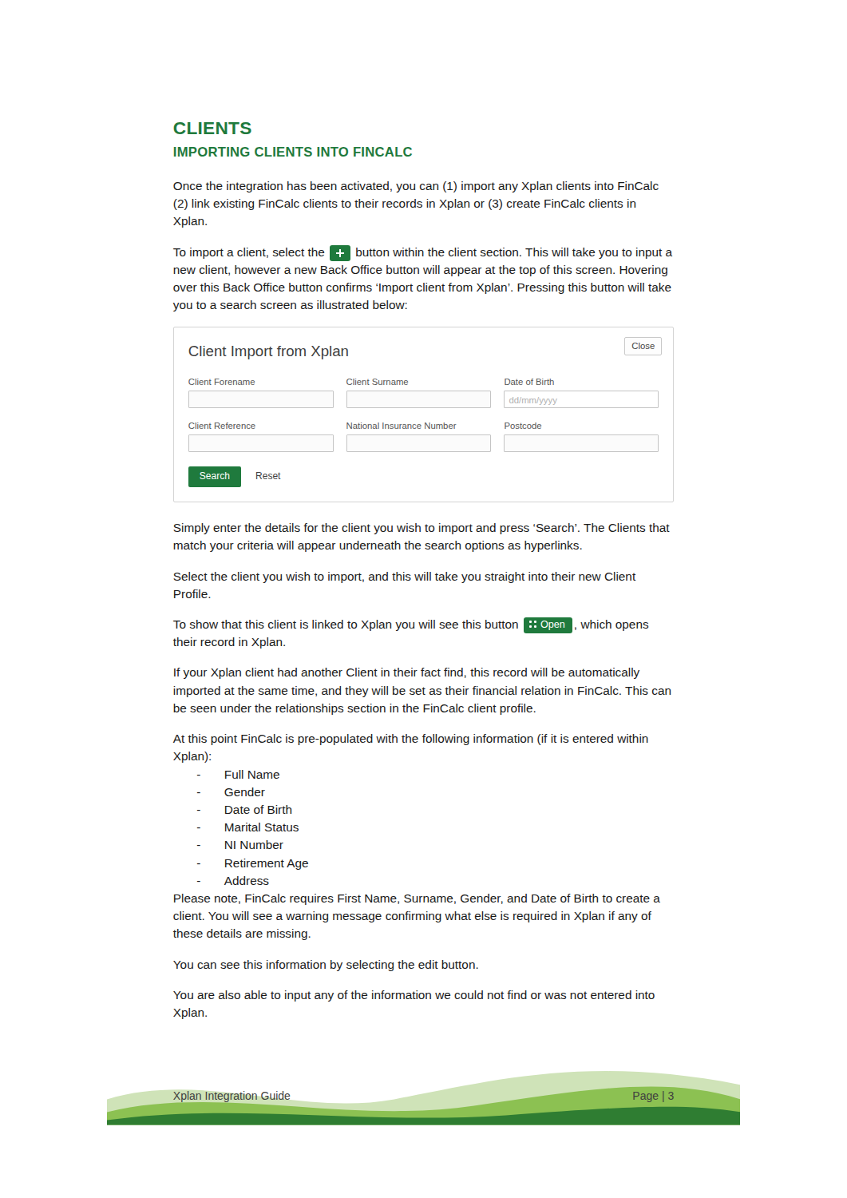CLIENTS
IMPORTING CLIENTS INTO FINCALC
Once the integration has been activated, you can (1) import any Xplan clients into FinCalc (2) link existing FinCalc clients to their records in Xplan or (3) create FinCalc clients in Xplan.
To import a client, select the button within the client section. This will take you to input a new client, however a new Back Office button will appear at the top of this screen. Hovering over this Back Office button confirms ‘Import client from Xplan’. Pressing this button will take you to a search screen as illustrated below:
Close
Client Import from Xplan
Client Forename
Client Surname
Date of Birth
dd/mm/yyyy
Client Reference
National Insurance Number
Postcode
Search Reset
Simply enter the details for the client you wish to import and press ‘Search’. The Clients that match your criteria will appear underneath the search options as hyperlinks.
Select the client you wish to import, and this will take you straight into their new Client Profile.
To show that this client is linked to Xplan you will see this button Open, which opens their record in Xplan.
If your Xplan client had another Client in their fact find, this record will be automatically imported at the same time, and they will be set as their financial relation in FinCalc. This can be seen under the relationships section in the FinCalc client profile.
At this point FinCalc is pre-populated with the following information (if it is entered within Xplan):
Full Name
Gender
Date of Birth
Marital Status
NI Number
Retirement Age
Address
Please note, FinCalc requires First Name, Surname, Gender, and Date of Birth to create a client. You will see a warning message confirming what else is required in Xplan if any of these details are missing.
You can see this information by selecting the edit button.
You are also able to input any of the information we could not find or was not entered into Xplan.
Xplan Integration Guide
Page | 3